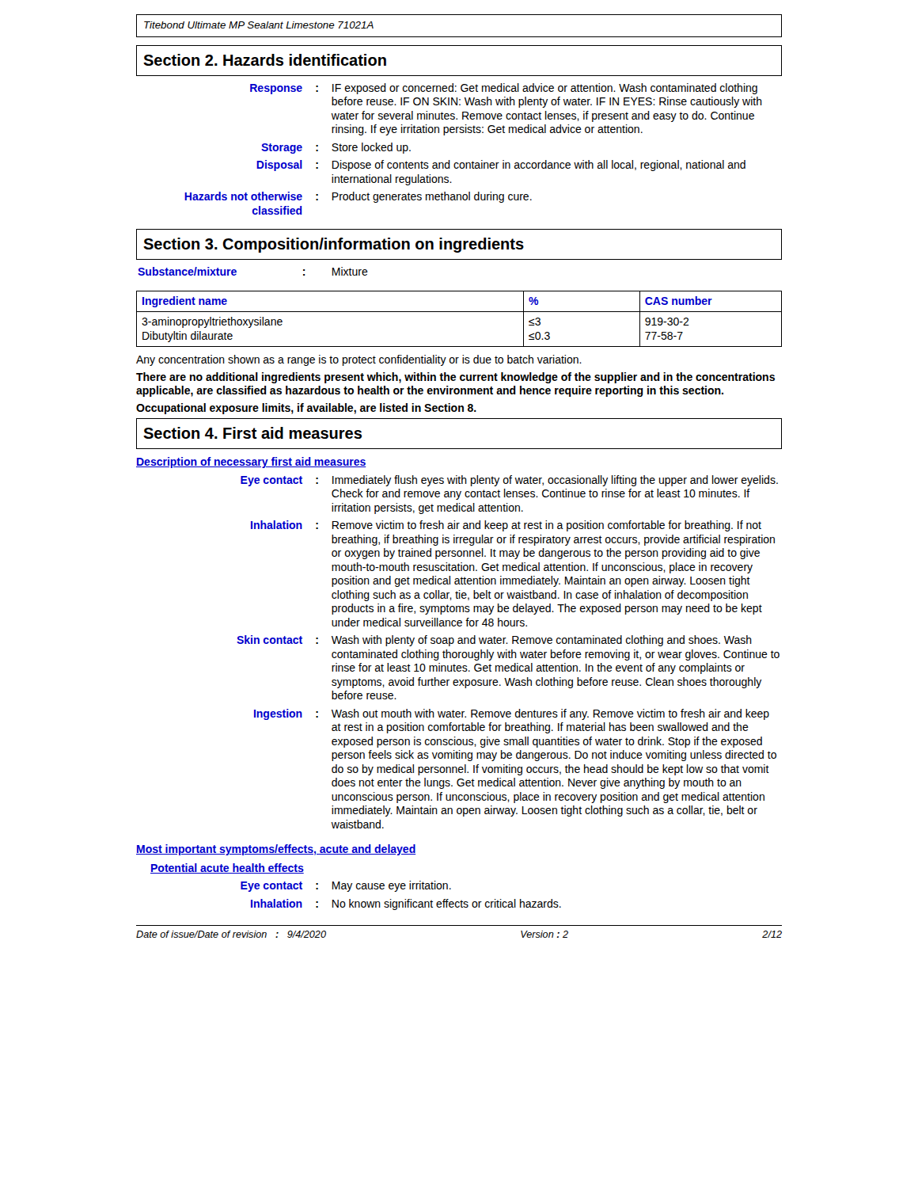Titebond Ultimate MP Sealant Limestone 71021A
Section 2. Hazards identification
| Response | : | IF exposed or concerned: Get medical advice or attention. Wash contaminated clothing before reuse. IF ON SKIN: Wash with plenty of water. IF IN EYES: Rinse cautiously with water for several minutes. Remove contact lenses, if present and easy to do. Continue rinsing. If eye irritation persists: Get medical advice or attention. |
| Storage | : | Store locked up. |
| Disposal | : | Dispose of contents and container in accordance with all local, regional, national and international regulations. |
| Hazards not otherwise classified | : | Product generates methanol during cure. |
Section 3. Composition/information on ingredients
| Substance/mixture | : | Mixture |
| Ingredient name | % | CAS number |
| --- | --- | --- |
| 3-aminopropyltriethoxysilane Dibutyltin dilaurate | ≤3 ≤0.3 | 919-30-2 77-58-7 |
Any concentration shown as a range is to protect confidentiality or is due to batch variation.
There are no additional ingredients present which, within the current knowledge of the supplier and in the concentrations applicable, are classified as hazardous to health or the environment and hence require reporting in this section.
Occupational exposure limits, if available, are listed in Section 8.
Section 4. First aid measures
Description of necessary first aid measures
| Eye contact | : | Immediately flush eyes with plenty of water, occasionally lifting the upper and lower eyelids. Check for and remove any contact lenses. Continue to rinse for at least 10 minutes. If irritation persists, get medical attention. |
| Inhalation | : | Remove victim to fresh air and keep at rest in a position comfortable for breathing. If not breathing, if breathing is irregular or if respiratory arrest occurs, provide artificial respiration or oxygen by trained personnel. It may be dangerous to the person providing aid to give mouth-to-mouth resuscitation. Get medical attention. If unconscious, place in recovery position and get medical attention immediately. Maintain an open airway. Loosen tight clothing such as a collar, tie, belt or waistband. In case of inhalation of decomposition products in a fire, symptoms may be delayed. The exposed person may need to be kept under medical surveillance for 48 hours. |
| Skin contact | : | Wash with plenty of soap and water. Remove contaminated clothing and shoes. Wash contaminated clothing thoroughly with water before removing it, or wear gloves. Continue to rinse for at least 10 minutes. Get medical attention. In the event of any complaints or symptoms, avoid further exposure. Wash clothing before reuse. Clean shoes thoroughly before reuse. |
| Ingestion | : | Wash out mouth with water. Remove dentures if any. Remove victim to fresh air and keep at rest in a position comfortable for breathing. If material has been swallowed and the exposed person is conscious, give small quantities of water to drink. Stop if the exposed person feels sick as vomiting may be dangerous. Do not induce vomiting unless directed to do so by medical personnel. If vomiting occurs, the head should be kept low so that vomit does not enter the lungs. Get medical attention. Never give anything by mouth to an unconscious person. If unconscious, place in recovery position and get medical attention immediately. Maintain an open airway. Loosen tight clothing such as a collar, tie, belt or waistband. |
Most important symptoms/effects, acute and delayed
Potential acute health effects
| Eye contact | : | May cause eye irritation. |
| Inhalation | : | No known significant effects or critical hazards. |
Date of issue/Date of revision : 9/4/2020 Version : 2 2/12